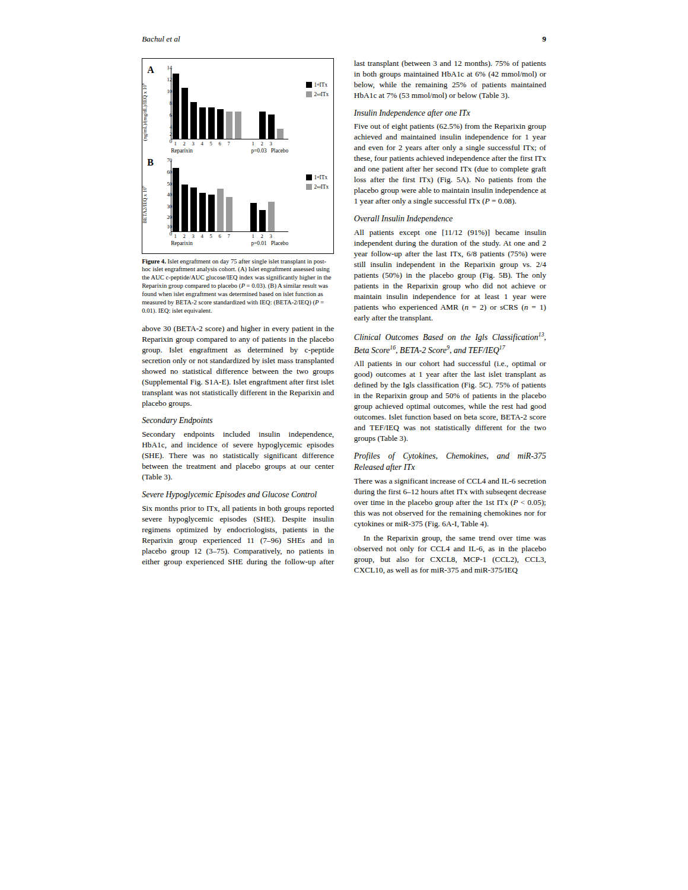Bachul et al 9
A (ng/mL)/(mg/dL)/IEQ x 108
14 12 10 8 6 4 2 0
1 2 3 4 5 6 7 1 2 3
Reparixin p=0.03 Placebo
1st ITx
2nd ITx
B BETA2/IEQ x 106
70 60 50 40 30 20 10 0
1 2 3 4 5 6 7 1 2 3
Reparixin p=0.01 Placebo
1st ITx
2nd ITx
Figure 4. Islet engraftment on day 75 after single islet transplant in post-hoc islet engraftment analysis cohort. (A) Islet engraftment assessed using the AUC c-peptide/AUC glucose/IEQ index was significantly higher in the Reparixin group compared to placebo (P = 0.03). (B) A similar result was found when islet engraftment was determined based on islet function as measured by BETA-2 score standardized with IEQ: (BETA-2/IEQ) (P = 0.01). IEQ: islet equivalent.
above 30 (BETA-2 score) and higher in every patient in the Reparixin group compared to any of patients in the placebo group. Islet engraftment as determined by c-peptide secretion only or not standardized by islet mass transplanted showed no statistical difference between the two groups (Supplemental Fig. S1A-E). Islet engraftment after first islet transplant was not statistically different in the Reparixin and placebo groups.
Secondary Endpoints
Secondary endpoints included insulin independence, HbA1c, and incidence of severe hypoglycemic episodes (SHE). There was no statistically significant difference between the treatment and placebo groups at our center (Table 3).
Severe Hypoglycemic Episodes and Glucose Control
Six months prior to ITx, all patients in both groups reported severe hypoglycemic episodes (SHE). Despite insulin regimens optimized by endocriologists, patients in the Reparixin group experienced 11 (7–96) SHEs and in placebo group 12 (3–75). Comparatively, no patients in either group experienced SHE during the follow-up after last transplant (between 3 and 12 months). 75% of patients in both groups maintained HbA1c at 6% (42 mmol/mol) or below, while the remaining 25% of patients maintained HbA1c at 7% (53 mmol/mol) or below (Table 3).
Insulin Independence after one ITx
Five out of eight patients (62.5%) from the Reparixin group achieved and maintained insulin independence for 1 year and even for 2 years after only a single successful ITx; of these, four patients achieved independence after the first ITx and one patient after her second ITx (due to complete graft loss after the first ITx) (Fig. 5A). No patients from the placebo group were able to maintain insulin independence at 1 year after only a single successful ITx (P = 0.08).
Overall Insulin Independence
All patients except one [11/12 (91%)] became insulin independent during the duration of the study. At one and 2 year follow-up after the last ITx, 6/8 patients (75%) were still insulin independent in the Reparixin group vs. 2/4 patients (50%) in the placebo group (Fig. 5B). The only patients in the Reparixin group who did not achieve or maintain insulin independence for at least 1 year were patients who experienced AMR (n = 2) or sCRS (n = 1) early after the transplant.
Clinical Outcomes Based on the Igls Classification13, Beta Score16, BETA-2 Score9, and TEF/IEQ17
All patients in our cohort had successful (i.e., optimal or good) outcomes at 1 year after the last islet transplant as defined by the Igls classification (Fig. 5C). 75% of patients in the Reparixin group and 50% of patients in the placebo group achieved optimal outcomes, while the rest had good outcomes. Islet function based on beta score, BETA-2 score and TEF/IEQ was not statistically different for the two groups (Table 3).
Profiles of Cytokines, Chemokines, and miR-375 Released after ITx
There was a significant increase of CCL4 and IL-6 secretion during the first 6–12 hours aftet ITx with subseqent decrease over time in the placebo group after the 1st ITx (P < 0.05); this was not observed for the remaining chemokines nor for cytokines or miR-375 (Fig. 6A-I, Table 4).
In the Reparixin group, the same trend over time was observed not only for CCL4 and IL-6, as in the placebo group, but also for CXCL8, MCP-1 (CCL2), CCL3, CXCL10, as well as for miR-375 and miR-375/IEQ